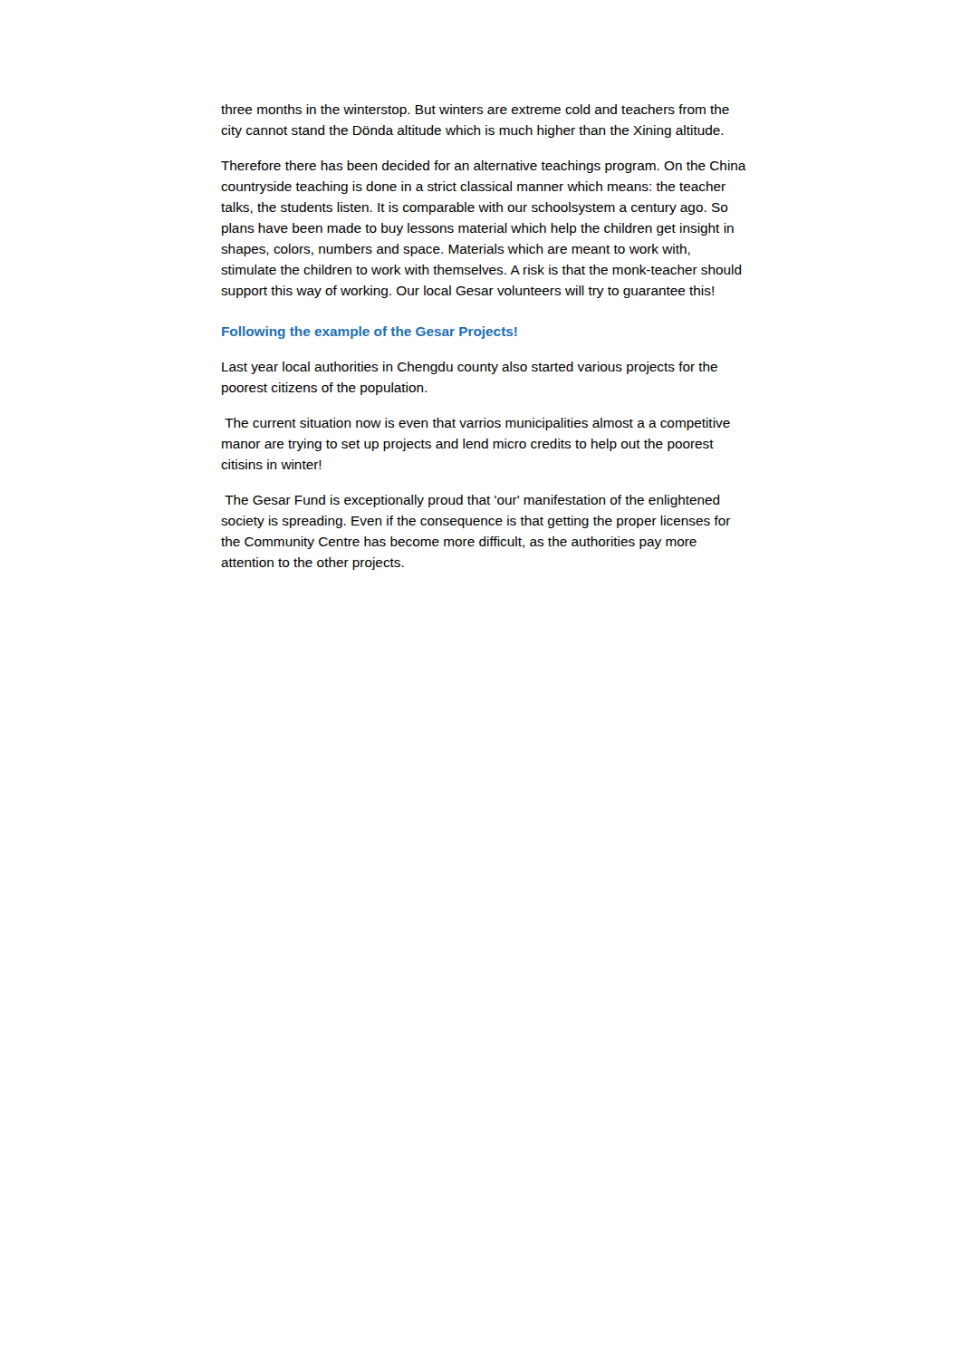three months in the winterstop. But winters are extreme cold and teachers from the city cannot stand the Dönda altitude which is much higher than the Xining altitude.
Therefore there has been decided for an alternative teachings program. On the China countryside teaching is done in a strict classical manner which means: the teacher talks, the students listen. It is comparable with our schoolsystem a century ago. So plans have been made to buy lessons material which help the children get insight in shapes, colors, numbers and space. Materials which are meant to work with, stimulate the children to work with themselves. A risk is that the monk-teacher should support this way of working. Our local Gesar volunteers will try to guarantee this!
Following the example of the Gesar Projects!
Last year local authorities in Chengdu county also started various projects for the poorest citizens of the population.
The current situation now is even that varrios municipalities almost a a competitive manor are trying to set up projects and lend micro credits to help out the poorest citisins in winter!
The Gesar Fund is exceptionally proud that 'our' manifestation of the enlightened society is spreading. Even if the consequence is that getting the proper licenses for the Community Centre has become more difficult, as the authorities pay more attention to the other projects.